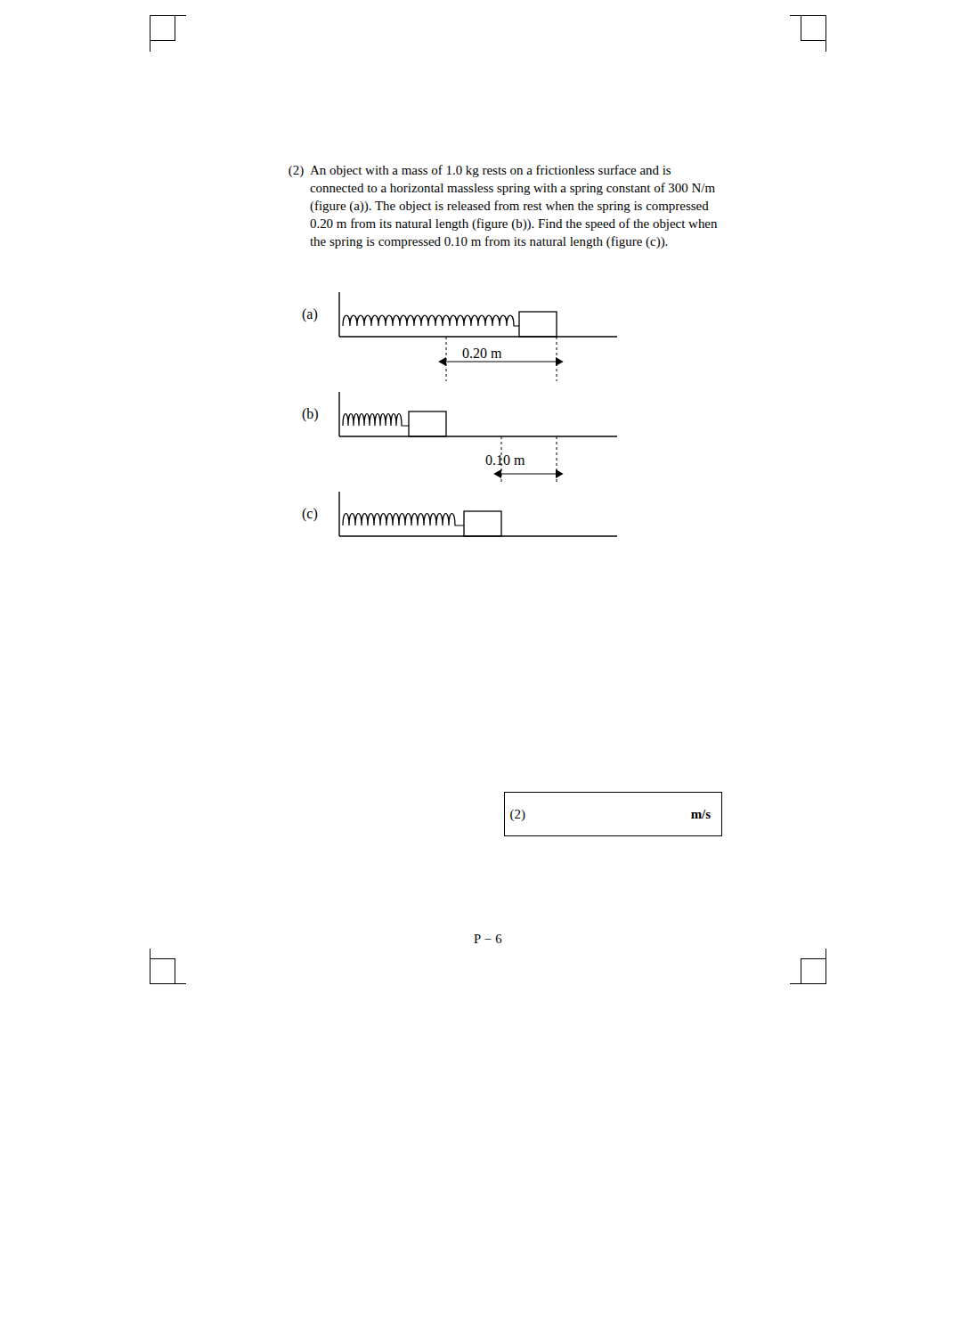(2)
An object with a mass of 1.0 kg rests on a frictionless surface and is connected to a horizontal massless spring with a spring constant of 300 N/m (figure (a)). The object is released from rest when the spring is compressed 0.20 m from its natural length (figure (b)). Find the speed of the object when the spring is compressed 0.10 m from its natural length (figure (c)).
(a) 0.20 m (b) 0.10 m (c)
(2) m/s
P − 6